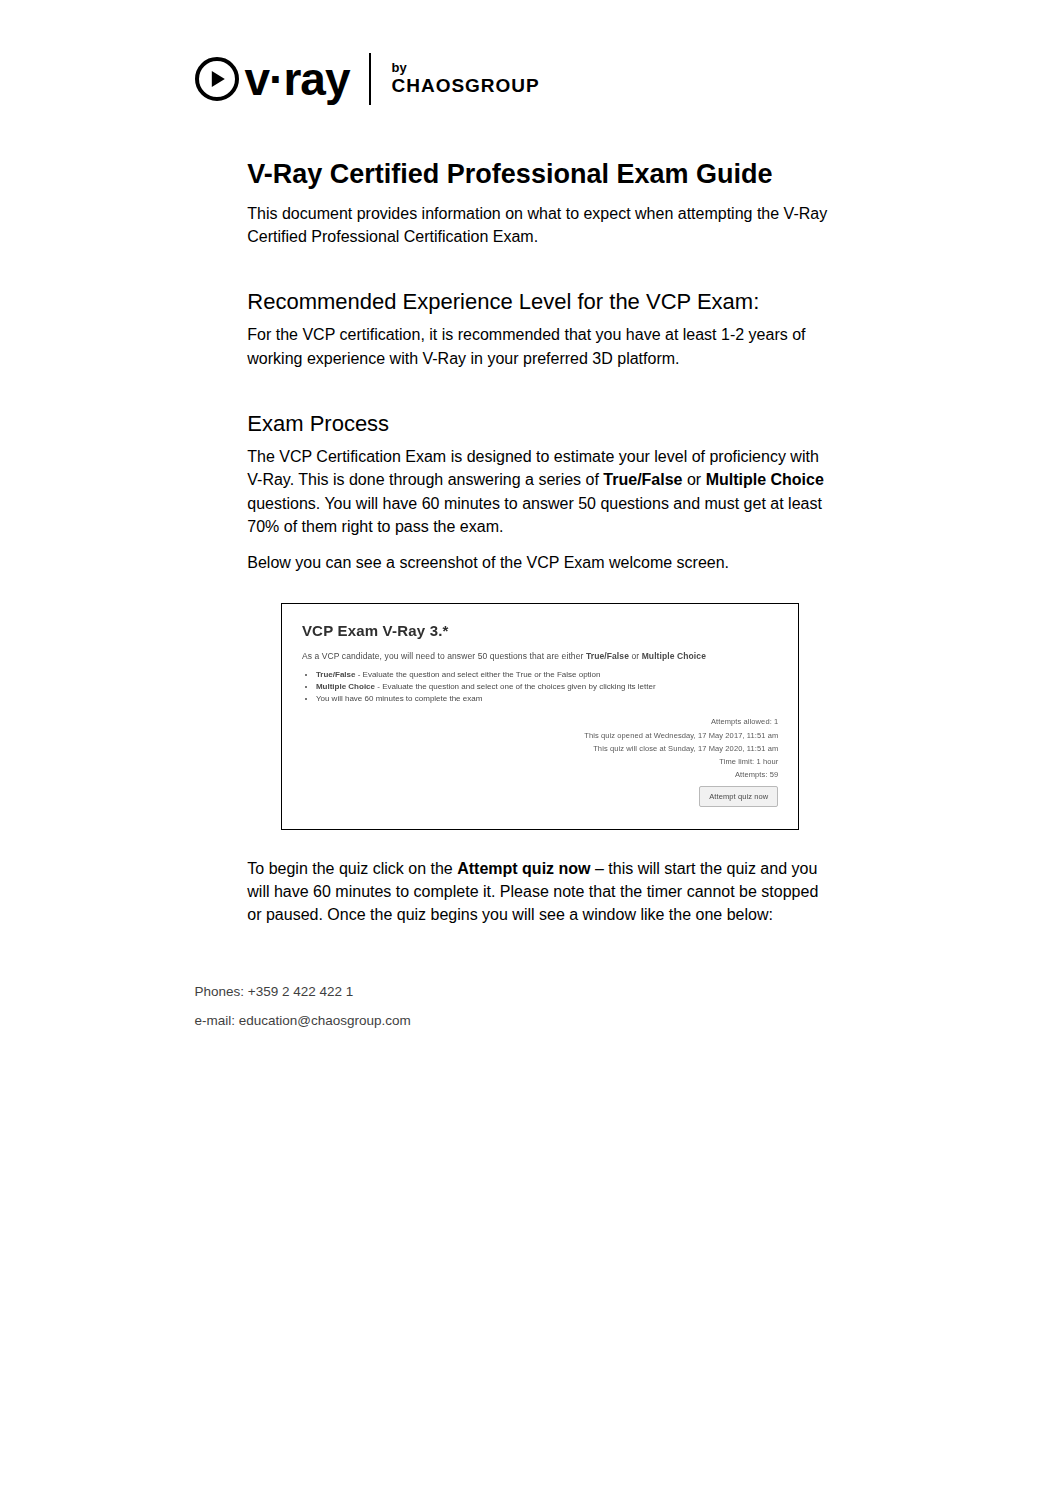v·ray
by CHAOSGROUP
V-Ray Certified Professional Exam Guide
This document provides information on what to expect when attempting the V-Ray Certified Professional Certification Exam.
Recommended Experience Level for the VCP Exam:
For the VCP certification, it is recommended that you have at least 1-2 years of working experience with V-Ray in your preferred 3D platform.
Exam Process
The VCP Certification Exam is designed to estimate your level of proficiency with V-Ray. This is done through answering a series of True/False or Multiple Choice questions. You will have 60 minutes to answer 50 questions and must get at least 70% of them right to pass the exam.
Below you can see a screenshot of the VCP Exam welcome screen.
VCP Exam V-Ray 3.*
As a VCP candidate, you will need to answer 50 questions that are either True/False or Multiple Choice
True/False - Evaluate the question and select either the True or the False option
Multiple Choice - Evaluate the question and select one of the choices given by clicking its letter
You will have 60 minutes to complete the exam
Attempts allowed: 1
This quiz opened at Wednesday, 17 May 2017, 11:51 am
This quiz will close at Sunday, 17 May 2020, 11:51 am
Time limit: 1 hour
Attempts: 59
Attempt quiz now
To begin the quiz click on the Attempt quiz now – this will start the quiz and you will have 60 minutes to complete it. Please note that the timer cannot be stopped or paused. Once the quiz begins you will see a window like the one below:
Phones: +359 2 422 422 1
e-mail: education@chaosgroup.com